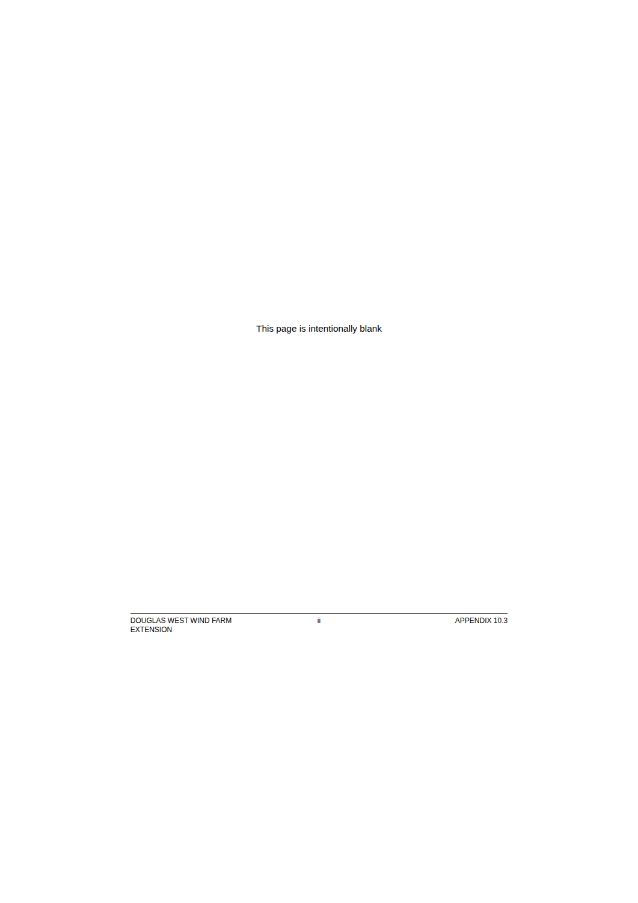This page is intentionally blank
DOUGLAS WEST WIND FARM EXTENSION
ii
APPENDIX 10.3